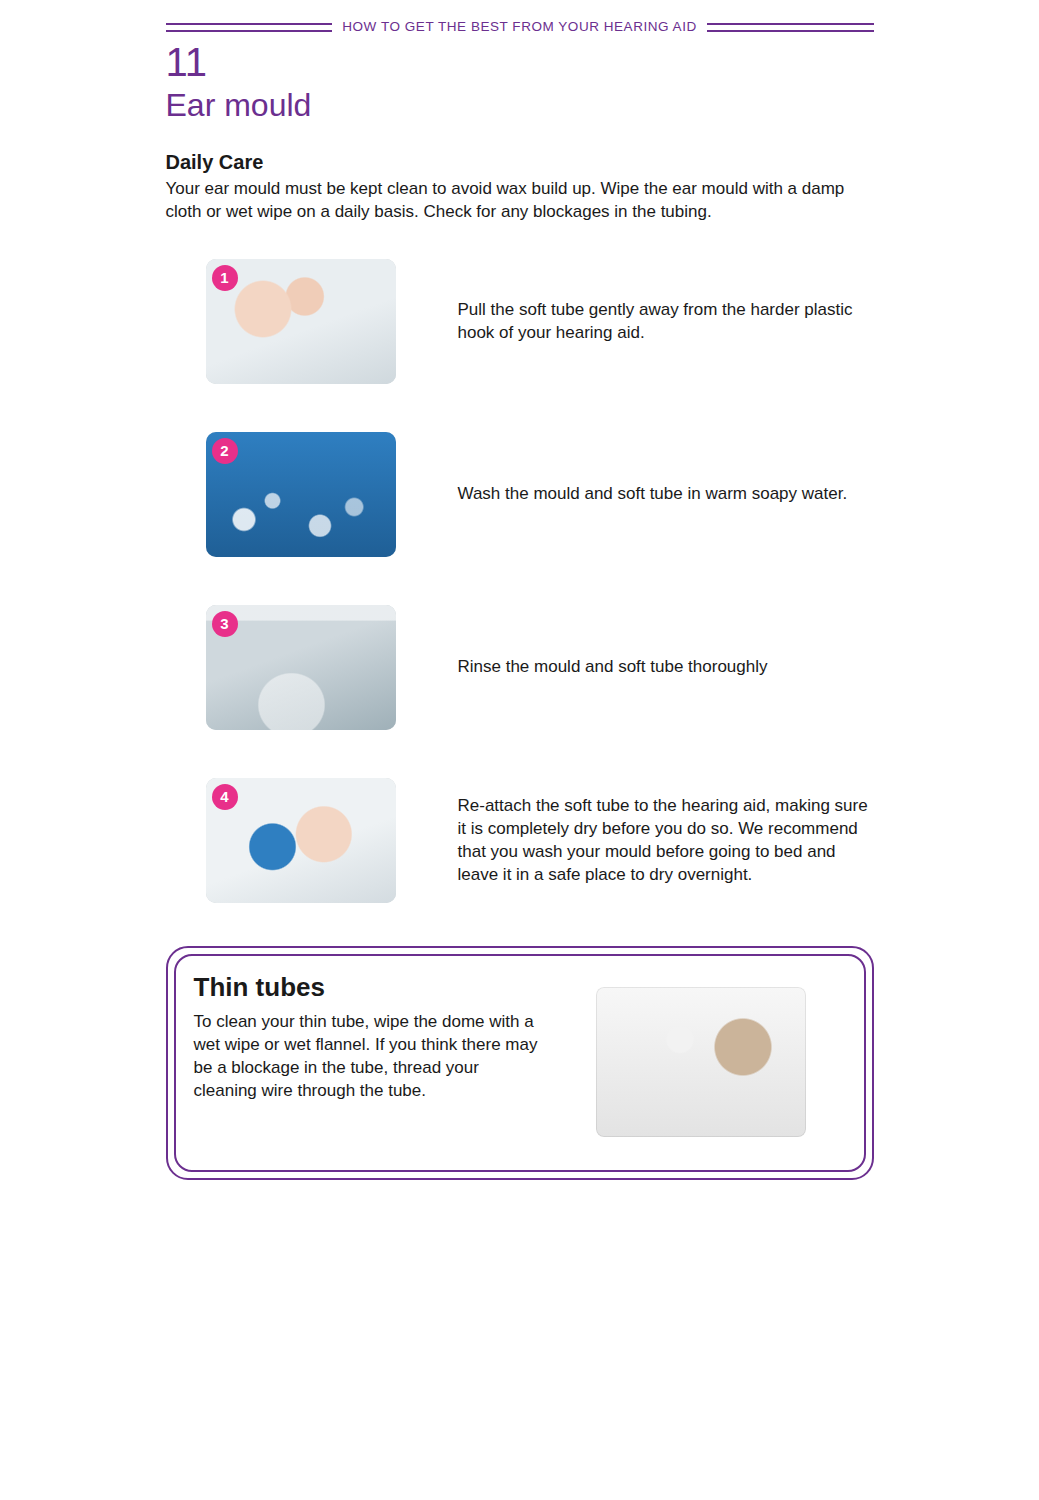How to get the best from your hearing aid
11
Ear mould
Daily Care
Your ear mould must be kept clean to avoid wax build up. Wipe the ear mould with a damp cloth or wet wipe on a daily basis. Check for any blockages in the tubing.
1
Pull the soft tube gently away from the harder plastic hook of your hearing aid.
2
Wash the mould and soft tube in warm soapy water.
3
Rinse the mould and soft tube thoroughly
4
Re-attach the soft tube to the hearing aid, making sure it is completely dry before you do so. We recommend that you wash your mould before going to bed and leave it in a safe place to dry overnight.
Thin tubes
To clean your thin tube, wipe the dome with a wet wipe or wet flannel. If you think there may be a blockage in the tube, thread your cleaning wire through the tube.